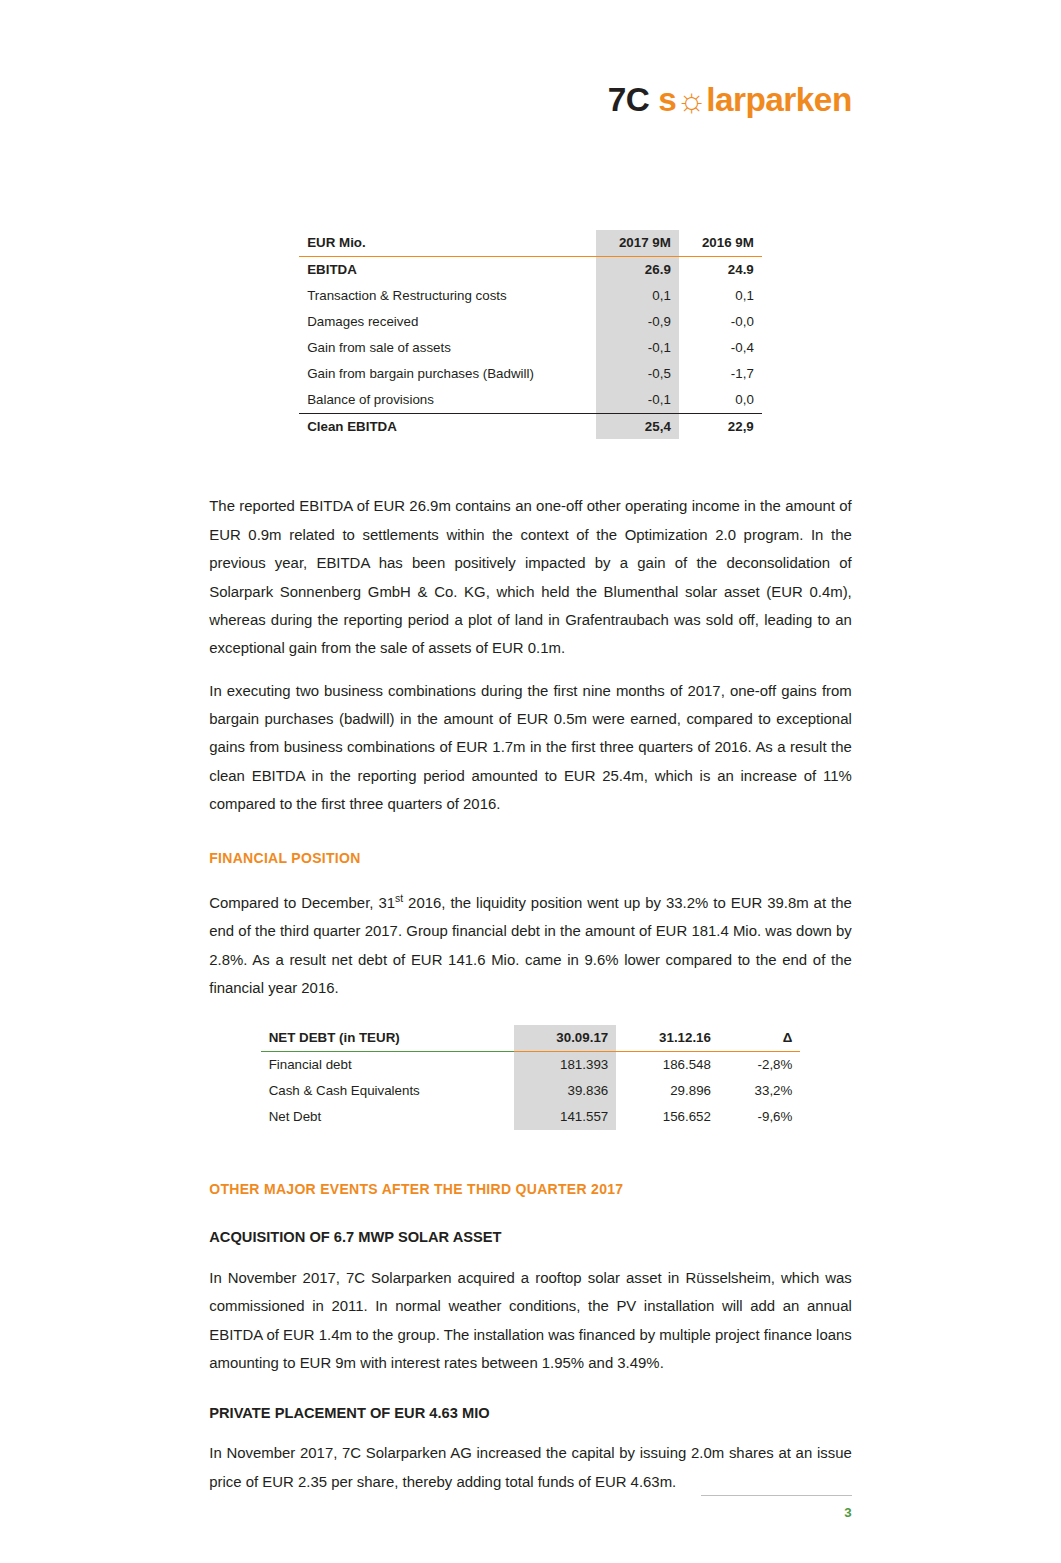7C s☼larparken
| EUR Mio. | 2017 9M | 2016 9M |
| --- | --- | --- |
| EBITDA | 26.9 | 24.9 |
| Transaction & Restructuring costs | 0,1 | 0,1 |
| Damages received | -0,9 | -0,0 |
| Gain from sale of assets | -0,1 | -0,4 |
| Gain from bargain purchases (Badwill) | -0,5 | -1,7 |
| Balance of provisions | -0,1 | 0,0 |
| Clean EBITDA | 25,4 | 22,9 |
The reported EBITDA of EUR 26.9m contains an one-off other operating income in the amount of EUR 0.9m related to settlements within the context of the Optimization 2.0 program. In the previous year, EBITDA has been positively impacted by a gain of the deconsolidation of Solarpark Sonnenberg GmbH & Co. KG, which held the Blumenthal solar asset (EUR 0.4m), whereas during the reporting period a plot of land in Grafentraubach was sold off, leading to an exceptional gain from the sale of assets of EUR 0.1m.
In executing two business combinations during the first nine months of 2017, one-off gains from bargain purchases (badwill) in the amount of EUR 0.5m were earned, compared to exceptional gains from business combinations of EUR 1.7m in the first three quarters of 2016. As a result the clean EBITDA in the reporting period amounted to EUR 25.4m, which is an increase of 11% compared to the first three quarters of 2016.
Financial position
Compared to December, 31st 2016, the liquidity position went up by 33.2% to EUR 39.8m at the end of the third quarter 2017. Group financial debt in the amount of EUR 181.4 Mio. was down by 2.8%. As a result net debt of EUR 141.6 Mio. came in 9.6% lower compared to the end of the financial year 2016.
| NET DEBT (in TEUR) | 30.09.17 | 31.12.16 | Δ |
| --- | --- | --- | --- |
| Financial debt | 181.393 | 186.548 | -2,8% |
| Cash & Cash Equivalents | 39.836 | 29.896 | 33,2% |
| Net Debt | 141.557 | 156.652 | -9,6% |
Other major events after the third quarter 2017
Acquisition of 6.7 MWp solar asset
In November 2017, 7C Solarparken acquired a rooftop solar asset in Rüsselsheim, which was commissioned in 2011. In normal weather conditions, the PV installation will add an annual EBITDA of EUR 1.4m to the group. The installation was financed by multiple project finance loans amounting to EUR 9m with interest rates between 1.95% and 3.49%.
Private placement of EUR 4.63 Mio
In November 2017, 7C Solarparken AG increased the capital by issuing 2.0m shares at an issue price of EUR 2.35 per share, thereby adding total funds of EUR 4.63m.
3